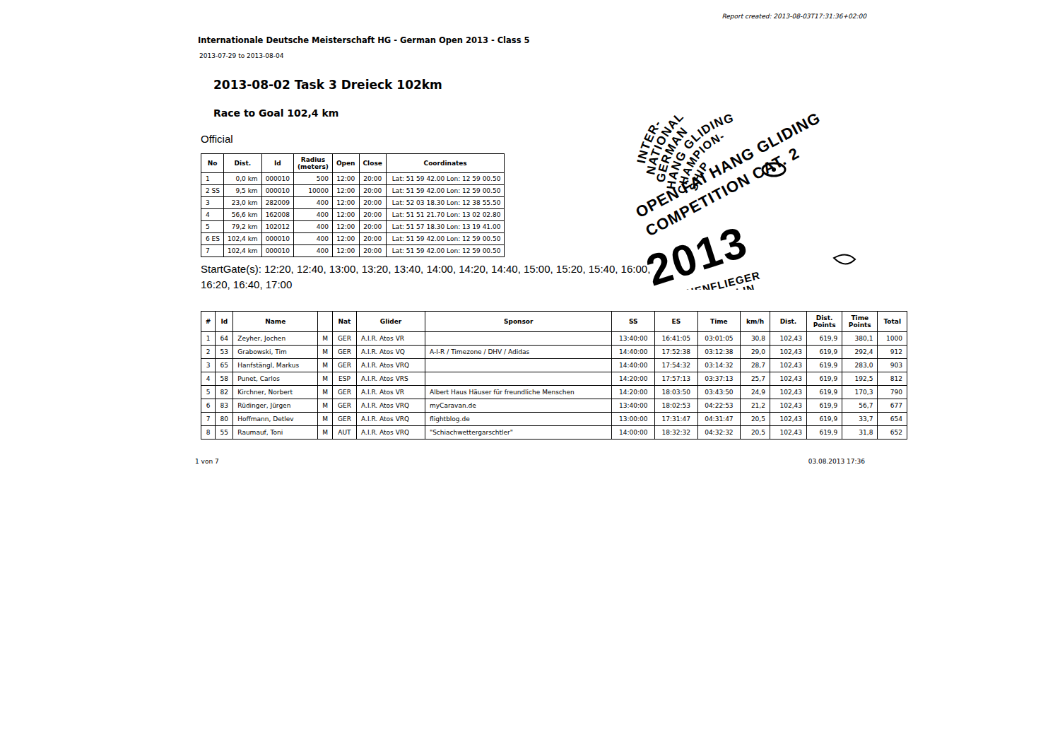Report created: 2013-08-03T17:31:36+02:00
Internationale Deutsche Meisterschaft HG - German Open 2013 - Class 5
2013-07-29 to 2013-08-04
2013-08-02 Task 3 Dreieck 102km
Race to Goal 102,4 km
Official
| No | Dist. | Id | Radius (meters) | Open | Close | Coordinates |
| --- | --- | --- | --- | --- | --- | --- |
| 1 | 0,0 km | 000010 | 500 | 12:00 | 20:00 | Lat: 51 59 42.00 Lon: 12 59 00.50 |
| 2 SS | 9,5 km | 000010 | 10000 | 12:00 | 20:00 | Lat: 51 59 42.00 Lon: 12 59 00.50 |
| 3 | 23,0 km | 282009 | 400 | 12:00 | 20:00 | Lat: 52 03 18.30 Lon: 12 38 55.50 |
| 4 | 56,6 km | 162008 | 400 | 12:00 | 20:00 | Lat: 51 51 21.70 Lon: 13 02 02.80 |
| 5 | 79,2 km | 102012 | 400 | 12:00 | 20:00 | Lat: 51 57 18.30 Lon: 13 19 41.00 |
| 6 ES | 102,4 km | 000010 | 400 | 12:00 | 20:00 | Lat: 51 59 42.00 Lon: 12 59 00.50 |
| 7 | 102,4 km | 000010 | 400 | 12:00 | 20:00 | Lat: 51 59 42.00 Lon: 12 59 00.50 |
StartGate(s): 12:20, 12:40, 13:00, 13:20, 13:40, 14:00, 14:20, 14:40, 15:00, 15:20, 15:40, 16:00, 16:20, 16:40, 17:00
INTER- NATIONAL GERMAN HANG GLIDING CHAMPION- SHIP OPEN FAI HANG GLIDING COMPETITION CAT. 2 2013 DRACHENFLIEGER CLUB BERLIN
| # | Id | Name | | Nat | Glider | Sponsor | SS | ES | Time | km/h | Dist. | Dist. Points | Time Points | Total |
| --- | --- | --- | --- | --- | --- | --- | --- | --- | --- | --- | --- | --- | --- | --- |
| 1 | 64 | Zeyher, Jochen | M | GER | A.I.R. Atos VR | | 13:40:00 | 16:41:05 | 03:01:05 | 30,8 | 102,43 | 619,9 | 380,1 | 1000 |
| 2 | 53 | Grabowski, Tim | M | GER | A.I.R. Atos VQ | A-I-R / Timezone / DHV / Adidas | 14:40:00 | 17:52:38 | 03:12:38 | 29,0 | 102,43 | 619,9 | 292,4 | 912 |
| 3 | 65 | Hanfstängl, Markus | M | GER | A.I.R. Atos VRQ | | 14:40:00 | 17:54:32 | 03:14:32 | 28,7 | 102,43 | 619,9 | 283,0 | 903 |
| 4 | 58 | Punet, Carlos | M | ESP | A.I.R. Atos VRS | | 14:20:00 | 17:57:13 | 03:37:13 | 25,7 | 102,43 | 619,9 | 192,5 | 812 |
| 5 | 82 | Kirchner, Norbert | M | GER | A.I.R. Atos VR | Albert Haus Häuser für freundliche Menschen | 14:20:00 | 18:03:50 | 03:43:50 | 24,9 | 102,43 | 619,9 | 170,3 | 790 |
| 6 | 83 | Rüdinger, Jürgen | M | GER | A.I.R. Atos VRQ | myCaravan.de | 13:40:00 | 18:02:53 | 04:22:53 | 21,2 | 102,43 | 619,9 | 56,7 | 677 |
| 7 | 80 | Hoffmann, Detlev | M | GER | A.I.R. Atos VRQ | flightblog.de | 13:00:00 | 17:31:47 | 04:31:47 | 20,5 | 102,43 | 619,9 | 33,7 | 654 |
| 8 | 55 | Raumauf, Toni | M | AUT | A.I.R. Atos VRQ | "Schiachwettergarschtler" | 14:00:00 | 18:32:32 | 04:32:32 | 20,5 | 102,43 | 619,9 | 31,8 | 652 |
1 von 7
03.08.2013 17:36